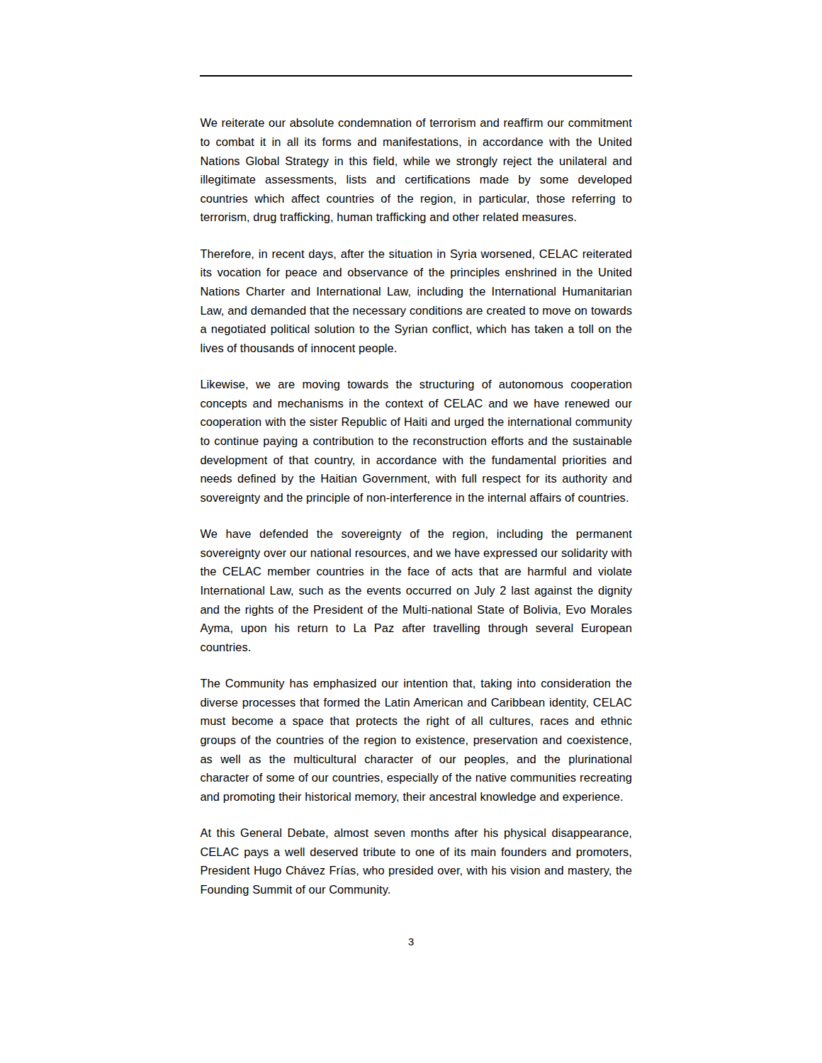We reiterate our absolute condemnation of terrorism and reaffirm our commitment to combat it in all its forms and manifestations, in accordance with the United Nations Global Strategy in this field, while we strongly reject the unilateral and illegitimate assessments, lists and certifications made by some developed countries which affect countries of the region, in particular, those referring to terrorism, drug trafficking, human trafficking and other related measures.
Therefore, in recent days, after the situation in Syria worsened, CELAC reiterated its vocation for peace and observance of the principles enshrined in the United Nations Charter and International Law, including the International Humanitarian Law, and demanded that the necessary conditions are created to move on towards a negotiated political solution to the Syrian conflict, which has taken a toll on the lives of thousands of innocent people.
Likewise, we are moving towards the structuring of autonomous cooperation concepts and mechanisms in the context of CELAC and we have renewed our cooperation with the sister Republic of Haiti and urged the international community to continue paying a contribution to the reconstruction efforts and the sustainable development of that country, in accordance with the fundamental priorities and needs defined by the Haitian Government, with full respect for its authority and sovereignty and the principle of non-interference in the internal affairs of countries.
We have defended the sovereignty of the region, including the permanent sovereignty over our national resources, and we have expressed our solidarity with the CELAC member countries in the face of acts that are harmful and violate International Law, such as the events occurred on July 2 last against the dignity and the rights of the President of the Multi-national State of Bolivia, Evo Morales Ayma, upon his return to La Paz after travelling through several European countries.
The Community has emphasized our intention that, taking into consideration the diverse processes that formed the Latin American and Caribbean identity, CELAC must become a space that protects the right of all cultures, races and ethnic groups of the countries of the region to existence, preservation and coexistence, as well as the multicultural character of our peoples, and the plurinational character of some of our countries, especially of the native communities recreating and promoting their historical memory, their ancestral knowledge and experience.
At this General Debate, almost seven months after his physical disappearance, CELAC pays a well deserved tribute to one of its main founders and promoters, President Hugo Chávez Frías, who presided over, with his vision and mastery, the Founding Summit of our Community.
3